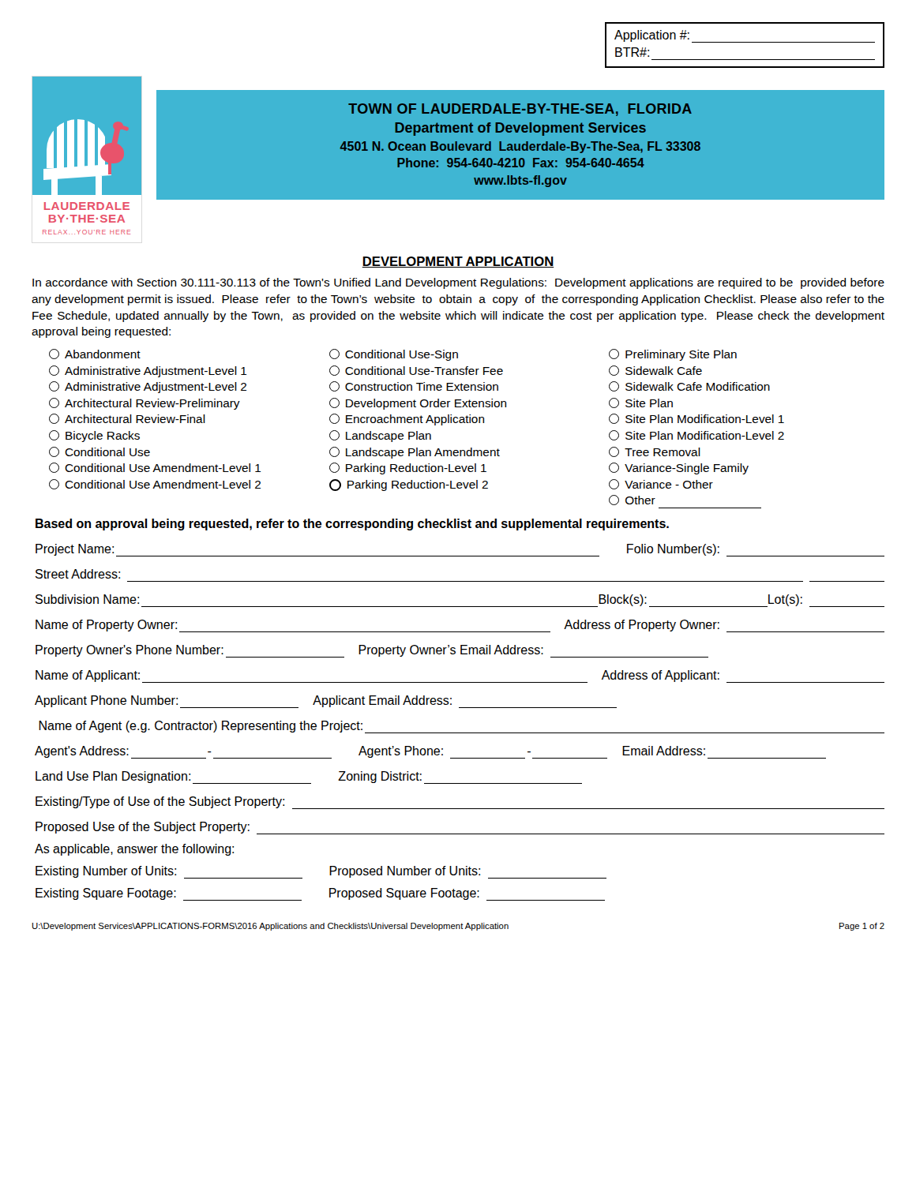Application #:
BTR#:
LAUDERDALE
BY·THE·SEA
RELAX...YOU'RE HERE
TOWN OF LAUDERDALE-BY-THE-SEA, FLORIDA
Department of Development Services
4501 N. Ocean Boulevard Lauderdale-By-The-Sea, FL 33308
Phone: 954-640-4210 Fax: 954-640-4654
www.lbts-fl.gov
DEVELOPMENT APPLICATION
In accordance with Section 30.111-30.113 of the Town's Unified Land Development Regulations: Development applications are required to be provided before any development permit is issued. Please refer to the Town’s website to obtain a copy of the corresponding Application Checklist. Please also refer to the Fee Schedule, updated annually by the Town, as provided on the website which will indicate the cost per application type. Please check the development approval being requested:
Abandonment
Administrative Adjustment-Level 1
Administrative Adjustment-Level 2
Architectural Review-Preliminary
Architectural Review-Final
Bicycle Racks
Conditional Use
Conditional Use Amendment-Level 1
Conditional Use Amendment-Level 2
Conditional Use-Sign
Conditional Use-Transfer Fee
Construction Time Extension
Development Order Extension
Encroachment Application
Landscape Plan
Landscape Plan Amendment
Parking Reduction-Level 1
Parking Reduction-Level 2
Preliminary Site Plan
Sidewalk Cafe
Sidewalk Cafe Modification
Site Plan
Site Plan Modification-Level 1
Site Plan Modification-Level 2
Tree Removal
Variance-Single Family
Variance - Other
Other
Based on approval being requested, refer to the corresponding checklist and supplemental requirements.
Project Name: Folio Number(s):
Street Address:
Subdivision Name: Block(s): Lot(s):
Name of Property Owner: Address of Property Owner:
Property Owner's Phone Number: Property Owner’s Email Address:
Name of Applicant: Address of Applicant:
Applicant Phone Number: Applicant Email Address:
Name of Agent (e.g. Contractor) Representing the Project:
Agent's Address: - Agent’s Phone: - Email Address:
Land Use Plan Designation: Zoning District:
Existing/Type of Use of the Subject Property:
Proposed Use of the Subject Property:
As applicable, answer the following:
Existing Number of Units: Proposed Number of Units:
Existing Square Footage: Proposed Square Footage:
U:\Development Services\APPLICATIONS-FORMS\2016 Applications and Checklists\Universal Development Application
Page 1 of 2